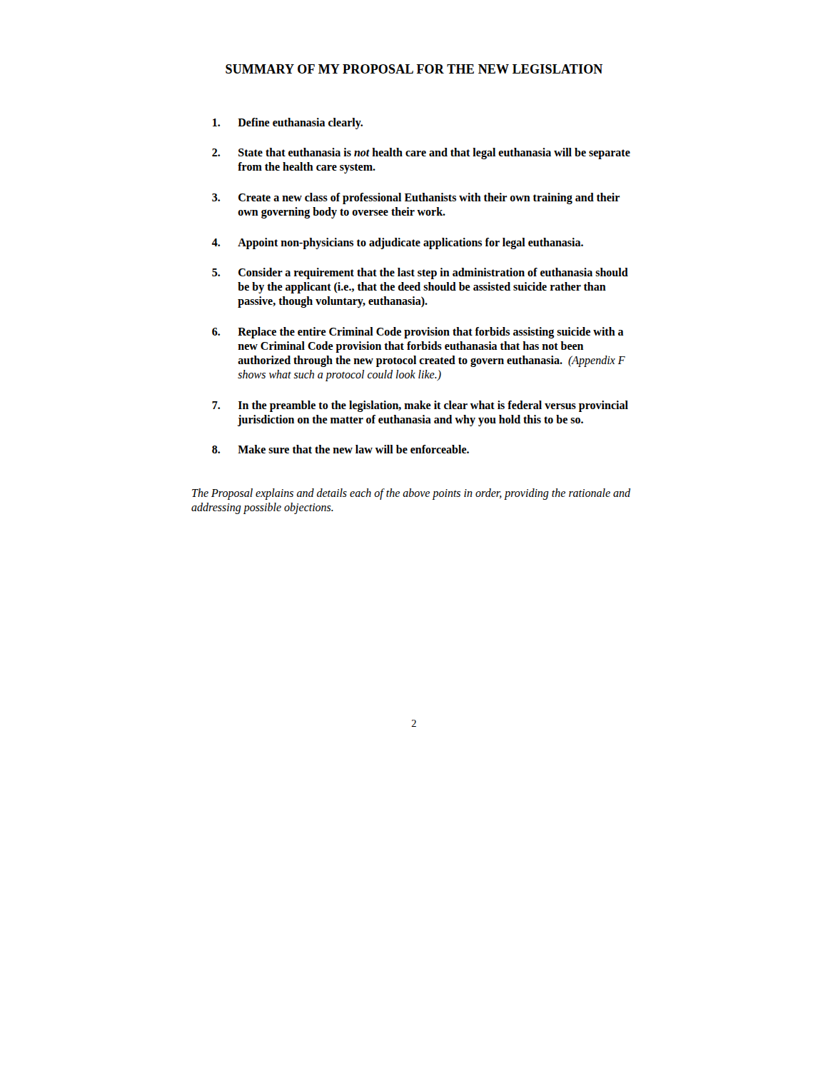SUMMARY OF MY PROPOSAL FOR THE NEW LEGISLATION
Define euthanasia clearly.
State that euthanasia is not health care and that legal euthanasia will be separate from the health care system.
Create a new class of professional Euthanists with their own training and their own governing body to oversee their work.
Appoint non-physicians to adjudicate applications for legal euthanasia.
Consider a requirement that the last step in administration of euthanasia should be by the applicant (i.e., that the deed should be assisted suicide rather than passive, though voluntary, euthanasia).
Replace the entire Criminal Code provision that forbids assisting suicide with a new Criminal Code provision that forbids euthanasia that has not been authorized through the new protocol created to govern euthanasia. (Appendix F shows what such a protocol could look like.)
In the preamble to the legislation, make it clear what is federal versus provincial jurisdiction on the matter of euthanasia and why you hold this to be so.
Make sure that the new law will be enforceable.
The Proposal explains and details each of the above points in order, providing the rationale and addressing possible objections.
2